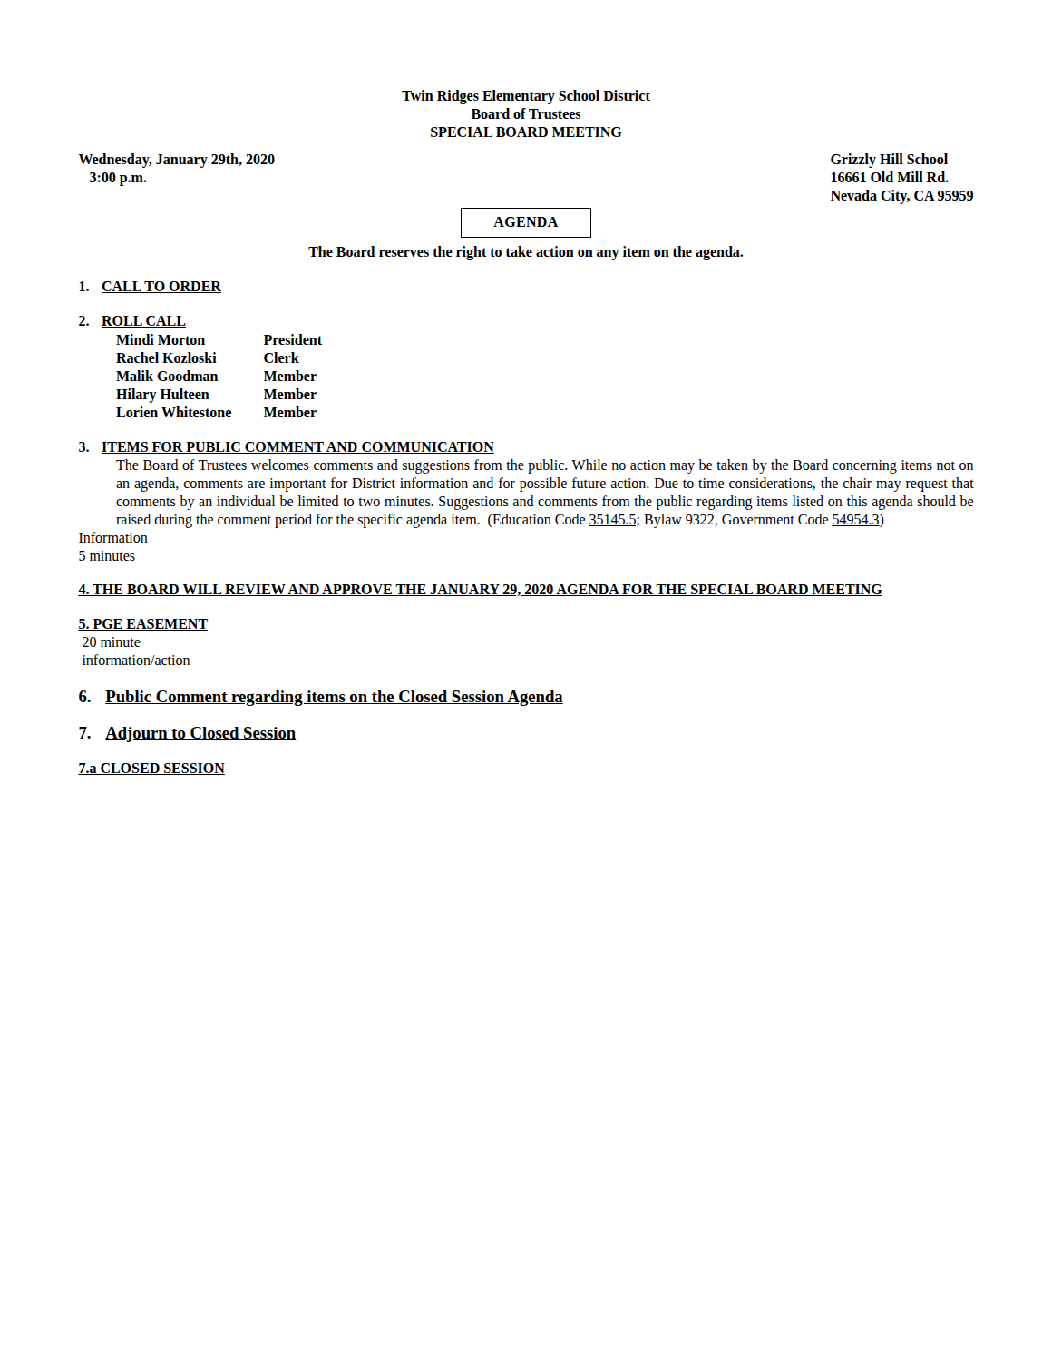Twin Ridges Elementary School District
Board of Trustees
SPECIAL BOARD MEETING
Wednesday, January 29th, 2020
3:00 p.m.
Grizzly Hill School
16661 Old Mill Rd.
Nevada City, CA 95959
AGENDA
The Board reserves the right to take action on any item on the agenda.
1. CALL TO ORDER
2. ROLL CALL
| Mindi Morton | President |
| Rachel Kozloski | Clerk |
| Malik Goodman | Member |
| Hilary Hulteen | Member |
| Lorien Whitestone | Member |
3. ITEMS FOR PUBLIC COMMENT AND COMMUNICATION
The Board of Trustees welcomes comments and suggestions from the public. While no action may be taken by the Board concerning items not on an agenda, comments are important for District information and for possible future action. Due to time considerations, the chair may request that comments by an individual be limited to two minutes. Suggestions and comments from the public regarding items listed on this agenda should be raised during the comment period for the specific agenda item. (Education Code 35145.5; Bylaw 9322, Government Code 54954.3)
Information
5 minutes
4. THE BOARD WILL REVIEW AND APPROVE THE JANUARY 29, 2020 AGENDA FOR THE SPECIAL BOARD MEETING
5. PGE EASEMENT
20 minute
information/action
6. Public Comment regarding items on the Closed Session Agenda
7. Adjourn to Closed Session
7.a CLOSED SESSION